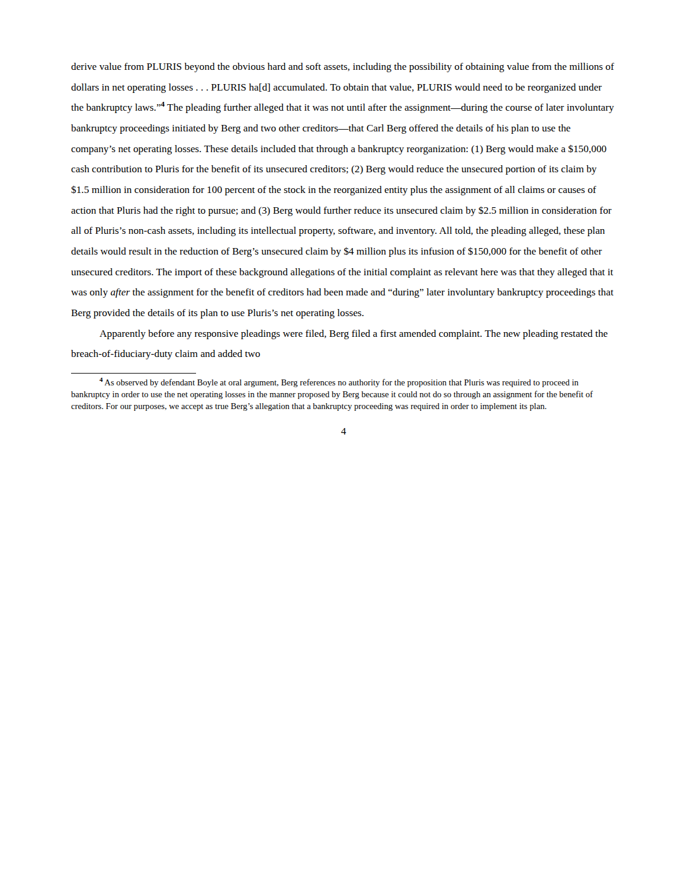derive value from PLURIS beyond the obvious hard and soft assets, including the possibility of obtaining value from the millions of dollars in net operating losses . . . PLURIS ha[d] accumulated. To obtain that value, PLURIS would need to be reorganized under the bankruptcy laws.”4 The pleading further alleged that it was not until after the assignment—during the course of later involuntary bankruptcy proceedings initiated by Berg and two other creditors—that Carl Berg offered the details of his plan to use the company’s net operating losses. These details included that through a bankruptcy reorganization: (1) Berg would make a $150,000 cash contribution to Pluris for the benefit of its unsecured creditors; (2) Berg would reduce the unsecured portion of its claim by $1.5 million in consideration for 100 percent of the stock in the reorganized entity plus the assignment of all claims or causes of action that Pluris had the right to pursue; and (3) Berg would further reduce its unsecured claim by $2.5 million in consideration for all of Pluris’s non-cash assets, including its intellectual property, software, and inventory. All told, the pleading alleged, these plan details would result in the reduction of Berg’s unsecured claim by $4 million plus its infusion of $150,000 for the benefit of other unsecured creditors. The import of these background allegations of the initial complaint as relevant here was that they alleged that it was only after the assignment for the benefit of creditors had been made and “during” later involuntary bankruptcy proceedings that Berg provided the details of its plan to use Pluris’s net operating losses.
Apparently before any responsive pleadings were filed, Berg filed a first amended complaint. The new pleading restated the breach-of-fiduciary-duty claim and added two
4 As observed by defendant Boyle at oral argument, Berg references no authority for the proposition that Pluris was required to proceed in bankruptcy in order to use the net operating losses in the manner proposed by Berg because it could not do so through an assignment for the benefit of creditors. For our purposes, we accept as true Berg’s allegation that a bankruptcy proceeding was required in order to implement its plan.
4